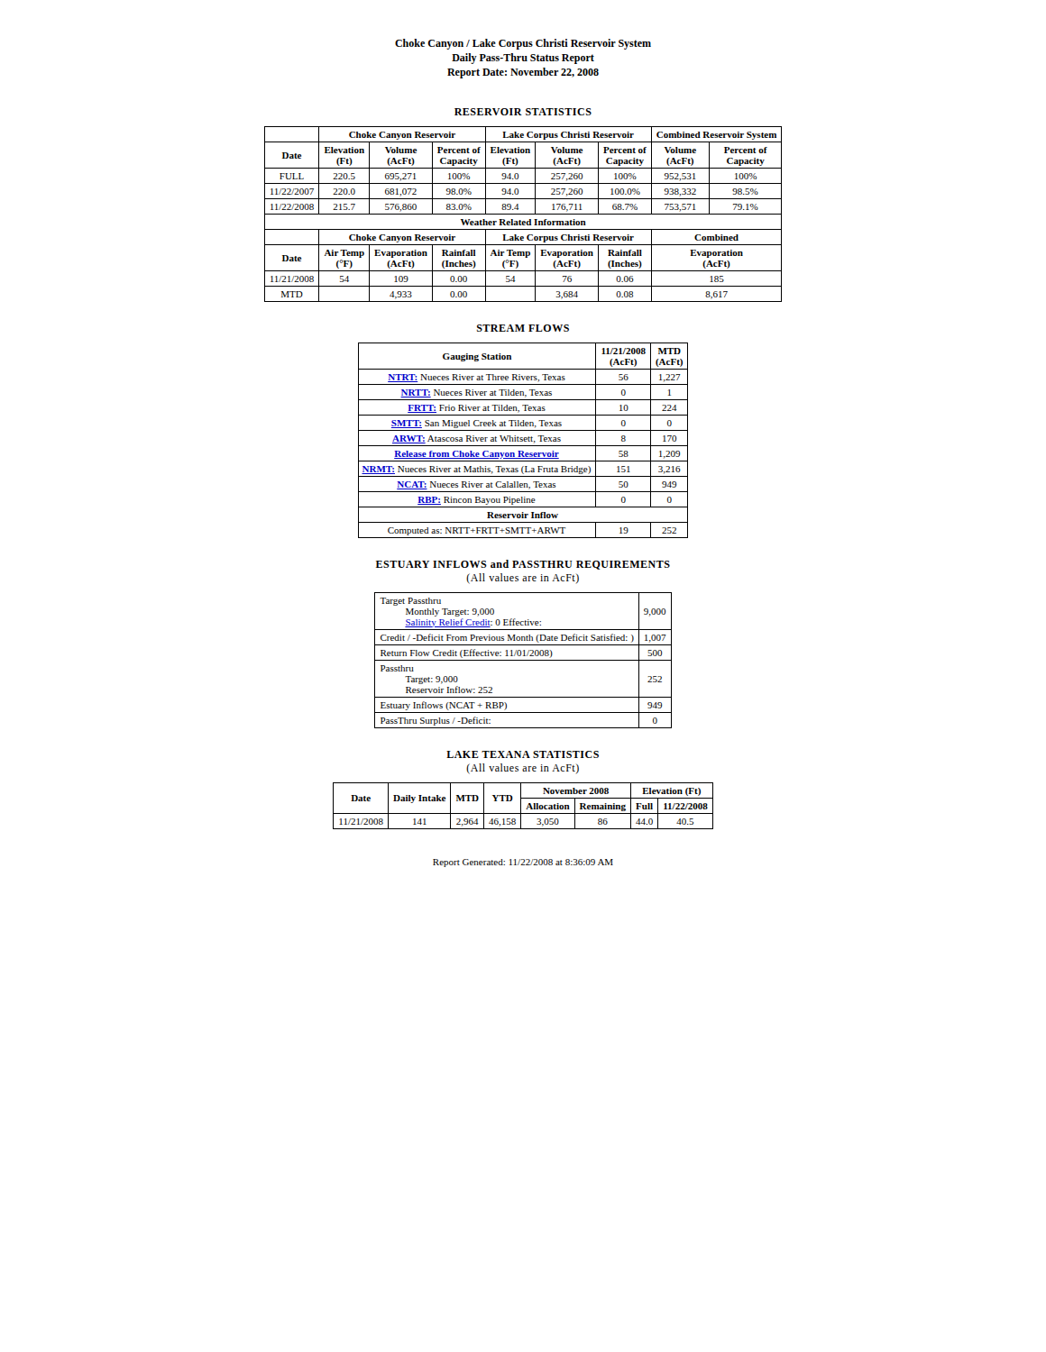Choke Canyon / Lake Corpus Christi Reservoir System
Daily Pass-Thru Status Report
Report Date: November 22, 2008
RESERVOIR STATISTICS
| | Choke Canyon Reservoir | Lake Corpus Christi Reservoir | Combined Reservoir System |
| --- | --- | --- | --- |
| Date | Elevation (Ft) | Volume (AcFt) | Percent of Capacity | Elevation (Ft) | Volume (AcFt) | Percent of Capacity | Volume (AcFt) | Percent of Capacity |
| FULL | 220.5 | 695,271 | 100% | 94.0 | 257,260 | 100% | 952,531 | 100% |
| 11/22/2007 | 220.0 | 681,072 | 98.0% | 94.0 | 257,260 | 100.0% | 938,332 | 98.5% |
| 11/22/2008 | 215.7 | 576,860 | 83.0% | 89.4 | 176,711 | 68.7% | 753,571 | 79.1% |
| Weather Related Information |
| | Choke Canyon Reservoir | Lake Corpus Christi Reservoir | Combined |
| Date | Air Temp (°F) | Evaporation (AcFt) | Rainfall (Inches) | Air Temp (°F) | Evaporation (AcFt) | Rainfall (Inches) | Evaporation (AcFt) |
| 11/21/2008 | 54 | 109 | 0.00 | 54 | 76 | 0.06 | 185 |
| MTD | | 4,933 | 0.00 | | 3,684 | 0.08 | 8,617 |
STREAM FLOWS
| Gauging Station | 11/21/2008 (AcFt) | MTD (AcFt) |
| --- | --- | --- |
| NTRT: Nueces River at Three Rivers, Texas | 56 | 1,227 |
| NRTT: Nueces River at Tilden, Texas | 0 | 1 |
| FRTT: Frio River at Tilden, Texas | 10 | 224 |
| SMTT: San Miguel Creek at Tilden, Texas | 0 | 0 |
| ARWT: Atascosa River at Whitsett, Texas | 8 | 170 |
| Release from Choke Canyon Reservoir | 58 | 1,209 |
| NRMT: Nueces River at Mathis, Texas (La Fruta Bridge) | 151 | 3,216 |
| NCAT: Nueces River at Calallen, Texas | 50 | 949 |
| RBP: Rincon Bayou Pipeline | 0 | 0 |
| Reservoir Inflow |
| Computed as: NRTT+FRTT+SMTT+ARWT | 19 | 252 |
ESTUARY INFLOWS and PASSTHRU REQUIREMENTS
(All values are in AcFt)
| Target Passthru Monthly Target: 9,000 Salinity Relief Credit : 0 Effective: | 9,000 |
| Credit / -Deficit From Previous Month (Date Deficit Satisfied: ) | 1,007 |
| Return Flow Credit (Effective: 11/01/2008) | 500 |
| Passthru Target: 9,000 Reservoir Inflow: 252 | 252 |
| Estuary Inflows (NCAT + RBP) | 949 |
| PassThru Surplus / -Deficit: | 0 |
LAKE TEXANA STATISTICS
(All values are in AcFt)
| Date | Daily Intake | MTD | YTD | November 2008 | Elevation (Ft) |
| --- | --- | --- | --- | --- | --- |
| Allocation | Remaining | Full | 11/22/2008 |
| 11/21/2008 | 141 | 2,964 | 46,158 | 3,050 | 86 | 44.0 | 40.5 |
Report Generated: 11/22/2008 at 8:36:09 AM